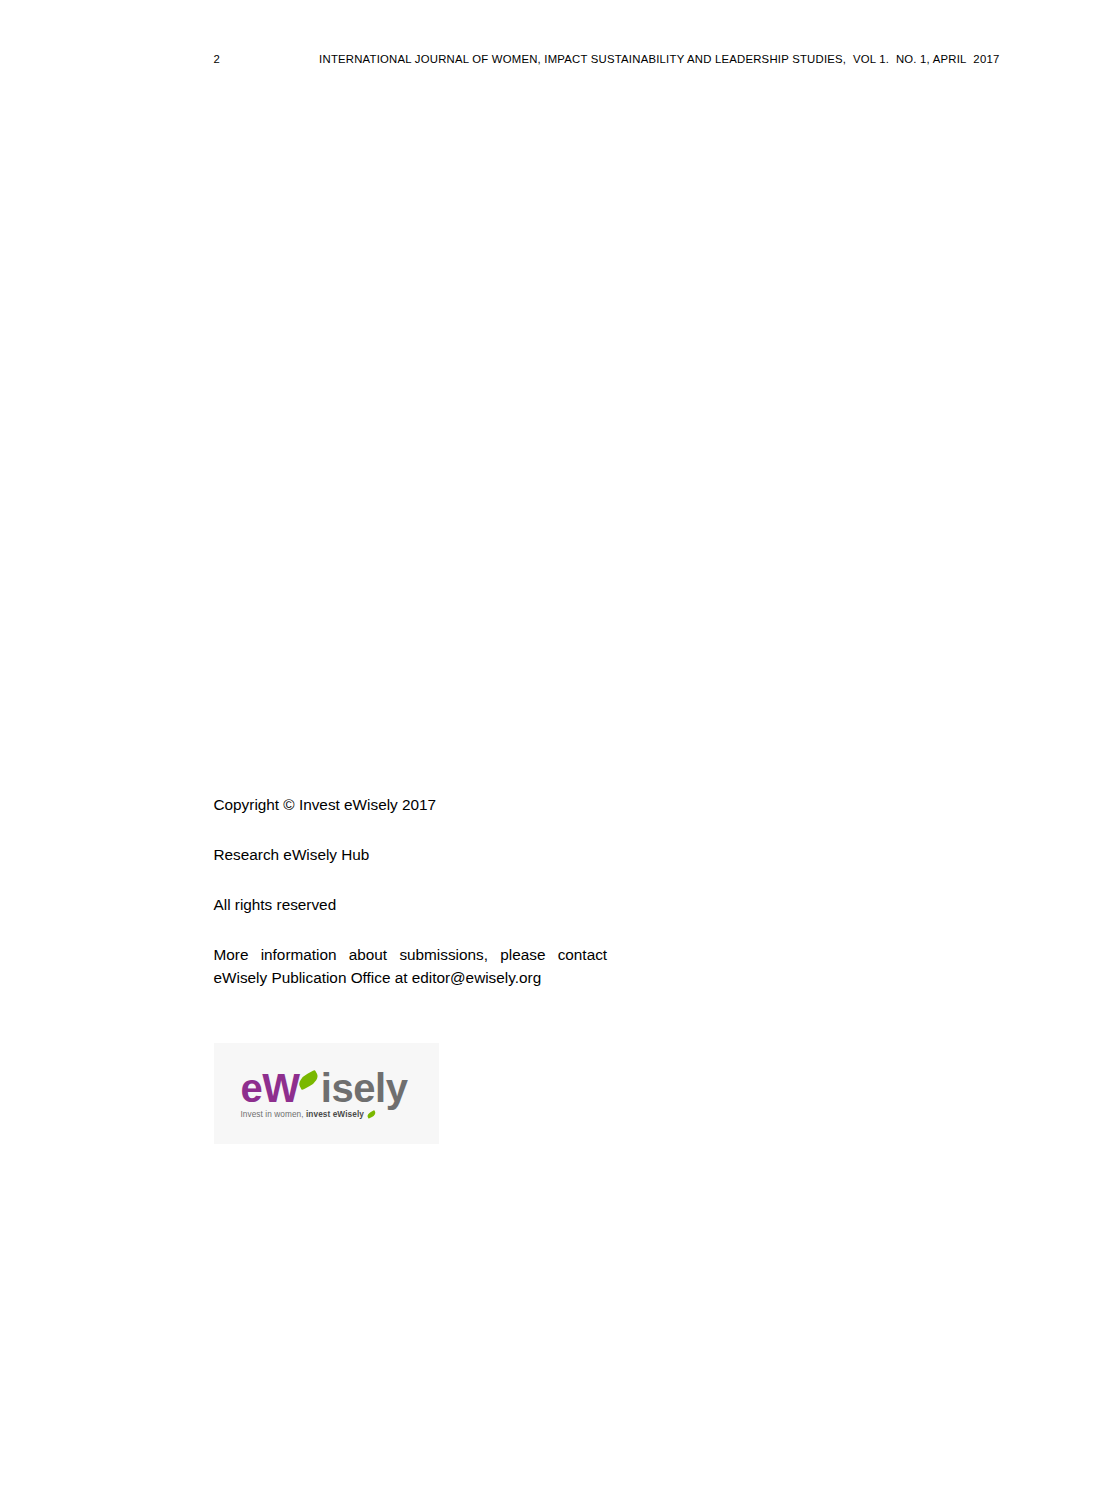2 INTERNATIONAL JOURNAL OF WOMEN, IMPACT SUSTAINABILITY AND LEADERSHIP STUDIES, VOL 1. NO. 1, APRIL 2017
Copyright © Invest eWisely 2017
Research eWisely Hub
All rights reserved
More information about submissions, please contact eWisely Publication Office at editor@ewisely.org
eW isely
Invest in women, invest eWisely